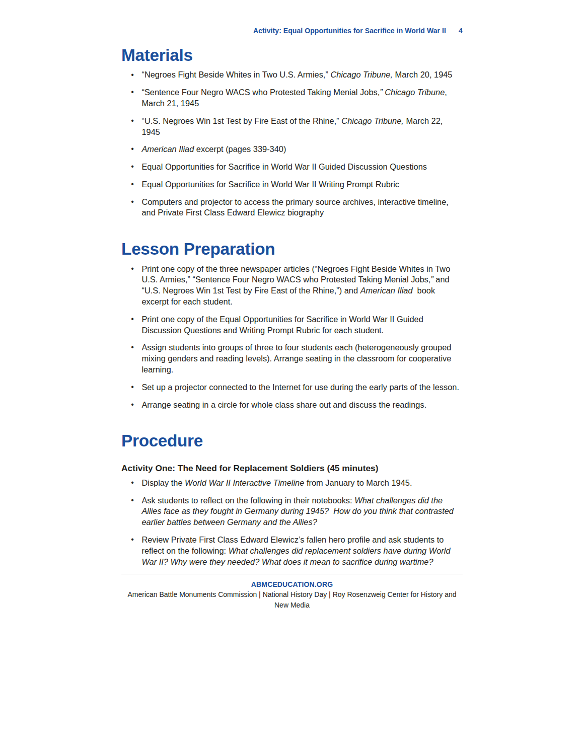Activity: Equal Opportunities for Sacrifice in World War II 4
Materials
“Negroes Fight Beside Whites in Two U.S. Armies,” Chicago Tribune, March 20, 1945
“Sentence Four Negro WACS who Protested Taking Menial Jobs,” Chicago Tribune, March 21, 1945
“U.S. Negroes Win 1st Test by Fire East of the Rhine,” Chicago Tribune, March 22, 1945
American Iliad excerpt (pages 339-340)
Equal Opportunities for Sacrifice in World War II Guided Discussion Questions
Equal Opportunities for Sacrifice in World War II Writing Prompt Rubric
Computers and projector to access the primary source archives, interactive timeline, and Private First Class Edward Elewicz biography
Lesson Preparation
Print one copy of the three newspaper articles (“Negroes Fight Beside Whites in Two U.S. Armies,” “Sentence Four Negro WACS who Protested Taking Menial Jobs,” and “U.S. Negroes Win 1st Test by Fire East of the Rhine,”) and American Iliad book excerpt for each student.
Print one copy of the Equal Opportunities for Sacrifice in World War II Guided Discussion Questions and Writing Prompt Rubric for each student.
Assign students into groups of three to four students each (heterogeneously grouped mixing genders and reading levels). Arrange seating in the classroom for cooperative learning.
Set up a projector connected to the Internet for use during the early parts of the lesson.
Arrange seating in a circle for whole class share out and discuss the readings.
Procedure
Activity One: The Need for Replacement Soldiers (45 minutes)
Display the World War II Interactive Timeline from January to March 1945.
Ask students to reflect on the following in their notebooks: What challenges did the Allies face as they fought in Germany during 1945? How do you think that contrasted earlier battles between Germany and the Allies?
Review Private First Class Edward Elewicz’s fallen hero profile and ask students to reflect on the following: What challenges did replacement soldiers have during World War II? Why were they needed? What does it mean to sacrifice during wartime?
ABMCEDUCATION.ORG
American Battle Monuments Commission | National History Day | Roy Rosenzweig Center for History and New Media